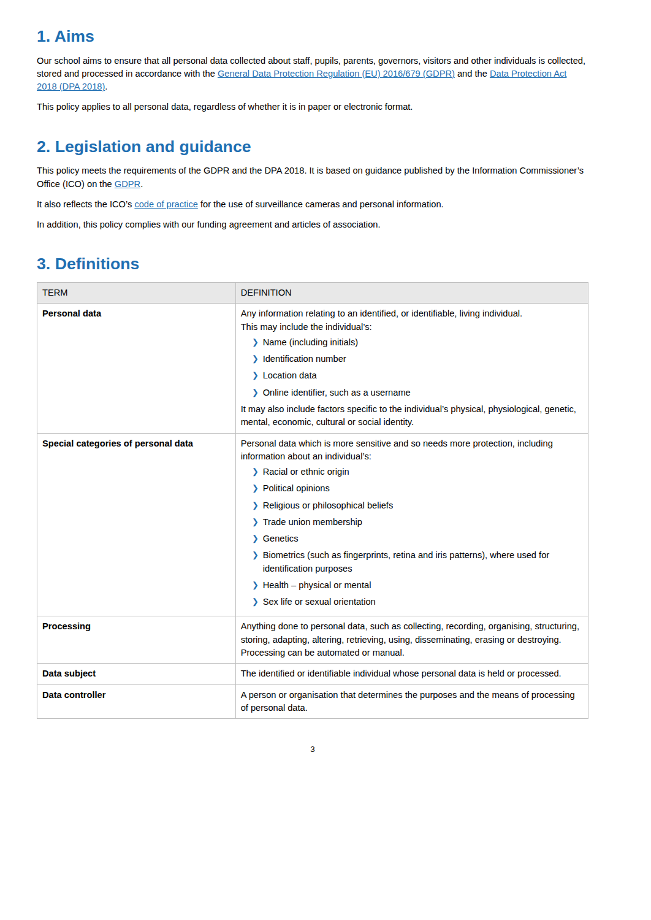1. Aims
Our school aims to ensure that all personal data collected about staff, pupils, parents, governors, visitors and other individuals is collected, stored and processed in accordance with the General Data Protection Regulation (EU) 2016/679 (GDPR) and the Data Protection Act 2018 (DPA 2018).
This policy applies to all personal data, regardless of whether it is in paper or electronic format.
2. Legislation and guidance
This policy meets the requirements of the GDPR and the DPA 2018. It is based on guidance published by the Information Commissioner’s Office (ICO) on the GDPR.
It also reflects the ICO’s code of practice for the use of surveillance cameras and personal information.
In addition, this policy complies with our funding agreement and articles of association.
3. Definitions
| TERM | DEFINITION |
| --- | --- |
| Personal data | Any information relating to an identified, or identifiable, living individual. This may include the individual’s: Name (including initials) Identification number Location data Online identifier, such as a username It may also include factors specific to the individual’s physical, physiological, genetic, mental, economic, cultural or social identity. |
| Special categories of personal data | Personal data which is more sensitive and so needs more protection, including information about an individual’s: Racial or ethnic origin Political opinions Religious or philosophical beliefs Trade union membership Genetics Biometrics (such as fingerprints, retina and iris patterns), where used for identification purposes Health – physical or mental Sex life or sexual orientation |
| Processing | Anything done to personal data, such as collecting, recording, organising, structuring, storing, adapting, altering, retrieving, using, disseminating, erasing or destroying. Processing can be automated or manual. |
| Data subject | The identified or identifiable individual whose personal data is held or processed. |
| Data controller | A person or organisation that determines the purposes and the means of processing of personal data. |
3